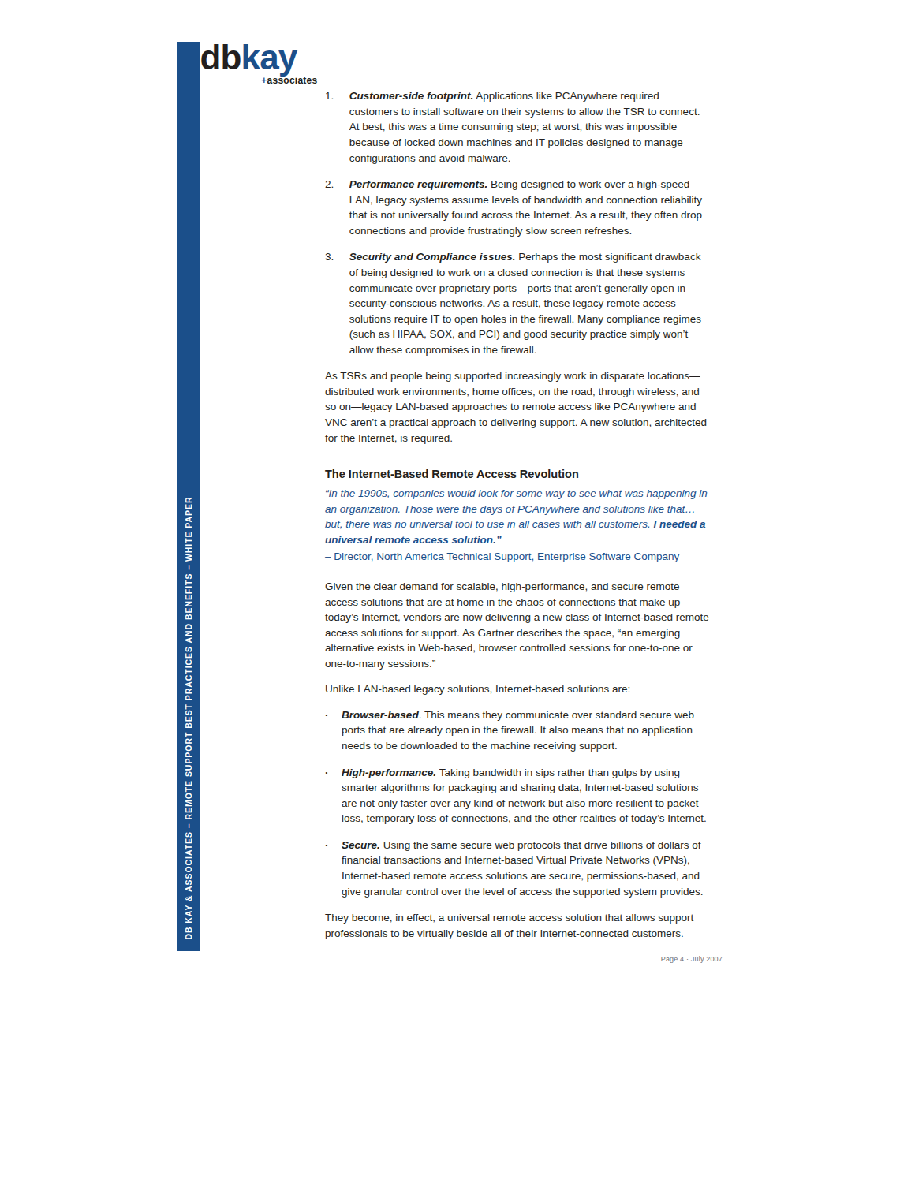DB Kay & Associates – Remote Support Best Practices and Benefits – White Paper
dbkay
+associates
Customer-side footprint. Applications like PCAnywhere required customers to install software on their systems to allow the TSR to connect. At best, this was a time consuming step; at worst, this was impossible because of locked down machines and IT policies designed to manage configurations and avoid malware.
Performance requirements. Being designed to work over a high-speed LAN, legacy systems assume levels of bandwidth and connection reliability that is not universally found across the Internet. As a result, they often drop connections and provide frustratingly slow screen refreshes.
Security and Compliance issues. Perhaps the most significant drawback of being designed to work on a closed connection is that these systems communicate over proprietary ports—ports that aren’t generally open in security-conscious networks. As a result, these legacy remote access solutions require IT to open holes in the firewall. Many compliance regimes (such as HIPAA, SOX, and PCI) and good security practice simply won’t allow these compromises in the firewall.
As TSRs and people being supported increasingly work in disparate locations—distributed work environments, home offices, on the road, through wireless, and so on—legacy LAN-based approaches to remote access like PCAnywhere and VNC aren’t a practical approach to delivering support. A new solution, architected for the Internet, is required.
The Internet-Based Remote Access Revolution
“In the 1990s, companies would look for some way to see what was happening in an organization. Those were the days of PCAnywhere and solutions like that…but, there was no universal tool to use in all cases with all customers. I needed a universal remote access solution.”
– Director, North America Technical Support, Enterprise Software Company
Given the clear demand for scalable, high-performance, and secure remote access solutions that are at home in the chaos of connections that make up today’s Internet, vendors are now delivering a new class of Internet-based remote access solutions for support. As Gartner describes the space, “an emerging alternative exists in Web-based, browser controlled sessions for one-to-one or one-to-many sessions.”
Unlike LAN-based legacy solutions, Internet-based solutions are:
Browser-based. This means they communicate over standard secure web ports that are already open in the firewall. It also means that no application needs to be downloaded to the machine receiving support.
High-performance. Taking bandwidth in sips rather than gulps by using smarter algorithms for packaging and sharing data, Internet-based solutions are not only faster over any kind of network but also more resilient to packet loss, temporary loss of connections, and the other realities of today’s Internet.
Secure. Using the same secure web protocols that drive billions of dollars of financial transactions and Internet-based Virtual Private Networks (VPNs), Internet-based remote access solutions are secure, permissions-based, and give granular control over the level of access the supported system provides.
They become, in effect, a universal remote access solution that allows support professionals to be virtually beside all of their Internet-connected customers.
Page 4 · July 2007